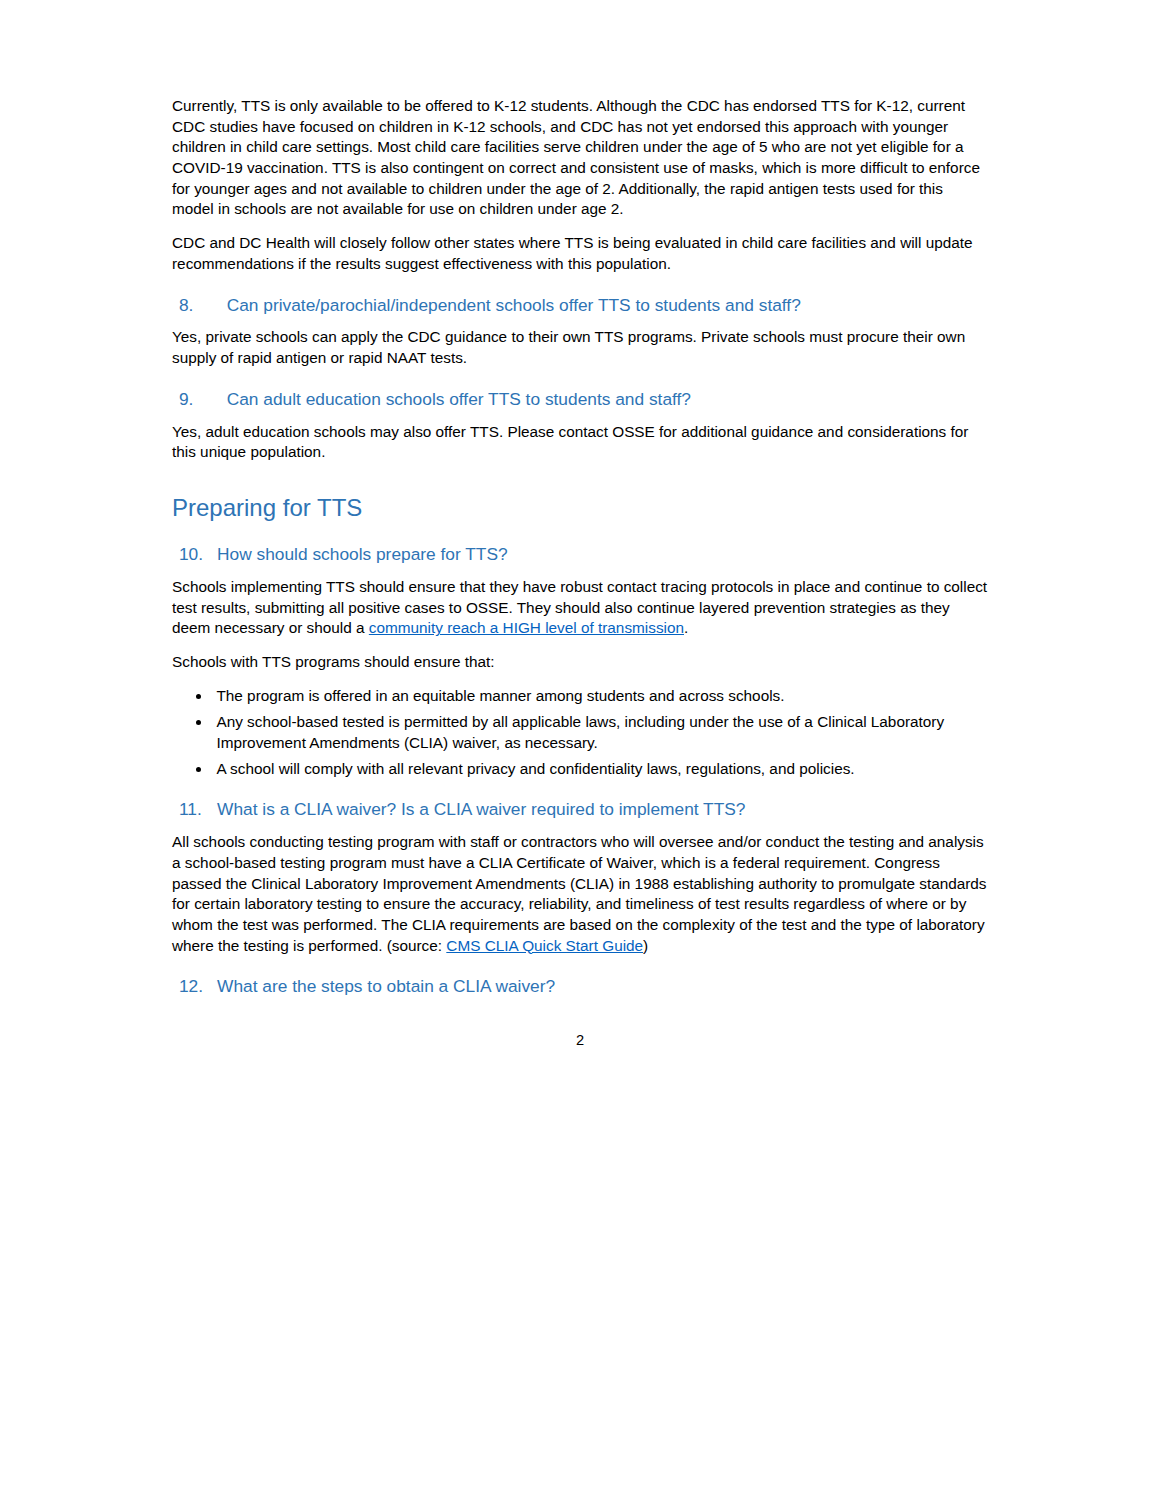Currently, TTS is only available to be offered to K-12 students. Although the CDC has endorsed TTS for K-12, current CDC studies have focused on children in K-12 schools, and CDC has not yet endorsed this approach with younger children in child care settings. Most child care facilities serve children under the age of 5 who are not yet eligible for a COVID-19 vaccination. TTS is also contingent on correct and consistent use of masks, which is more difficult to enforce for younger ages and not available to children under the age of 2. Additionally, the rapid antigen tests used for this model in schools are not available for use on children under age 2.
CDC and DC Health will closely follow other states where TTS is being evaluated in child care facilities and will update recommendations if the results suggest effectiveness with this population.
8. Can private/parochial/independent schools offer TTS to students and staff?
Yes, private schools can apply the CDC guidance to their own TTS programs. Private schools must procure their own supply of rapid antigen or rapid NAAT tests.
9. Can adult education schools offer TTS to students and staff?
Yes, adult education schools may also offer TTS. Please contact OSSE for additional guidance and considerations for this unique population.
Preparing for TTS
10. How should schools prepare for TTS?
Schools implementing TTS should ensure that they have robust contact tracing protocols in place and continue to collect test results, submitting all positive cases to OSSE. They should also continue layered prevention strategies as they deem necessary or should a community reach a HIGH level of transmission.
Schools with TTS programs should ensure that:
The program is offered in an equitable manner among students and across schools.
Any school-based tested is permitted by all applicable laws, including under the use of a Clinical Laboratory Improvement Amendments (CLIA) waiver, as necessary.
A school will comply with all relevant privacy and confidentiality laws, regulations, and policies.
11. What is a CLIA waiver? Is a CLIA waiver required to implement TTS?
All schools conducting testing program with staff or contractors who will oversee and/or conduct the testing and analysis a school-based testing program must have a CLIA Certificate of Waiver, which is a federal requirement. Congress passed the Clinical Laboratory Improvement Amendments (CLIA) in 1988 establishing authority to promulgate standards for certain laboratory testing to ensure the accuracy, reliability, and timeliness of test results regardless of where or by whom the test was performed. The CLIA requirements are based on the complexity of the test and the type of laboratory where the testing is performed. (source: CMS CLIA Quick Start Guide)
12. What are the steps to obtain a CLIA waiver?
2